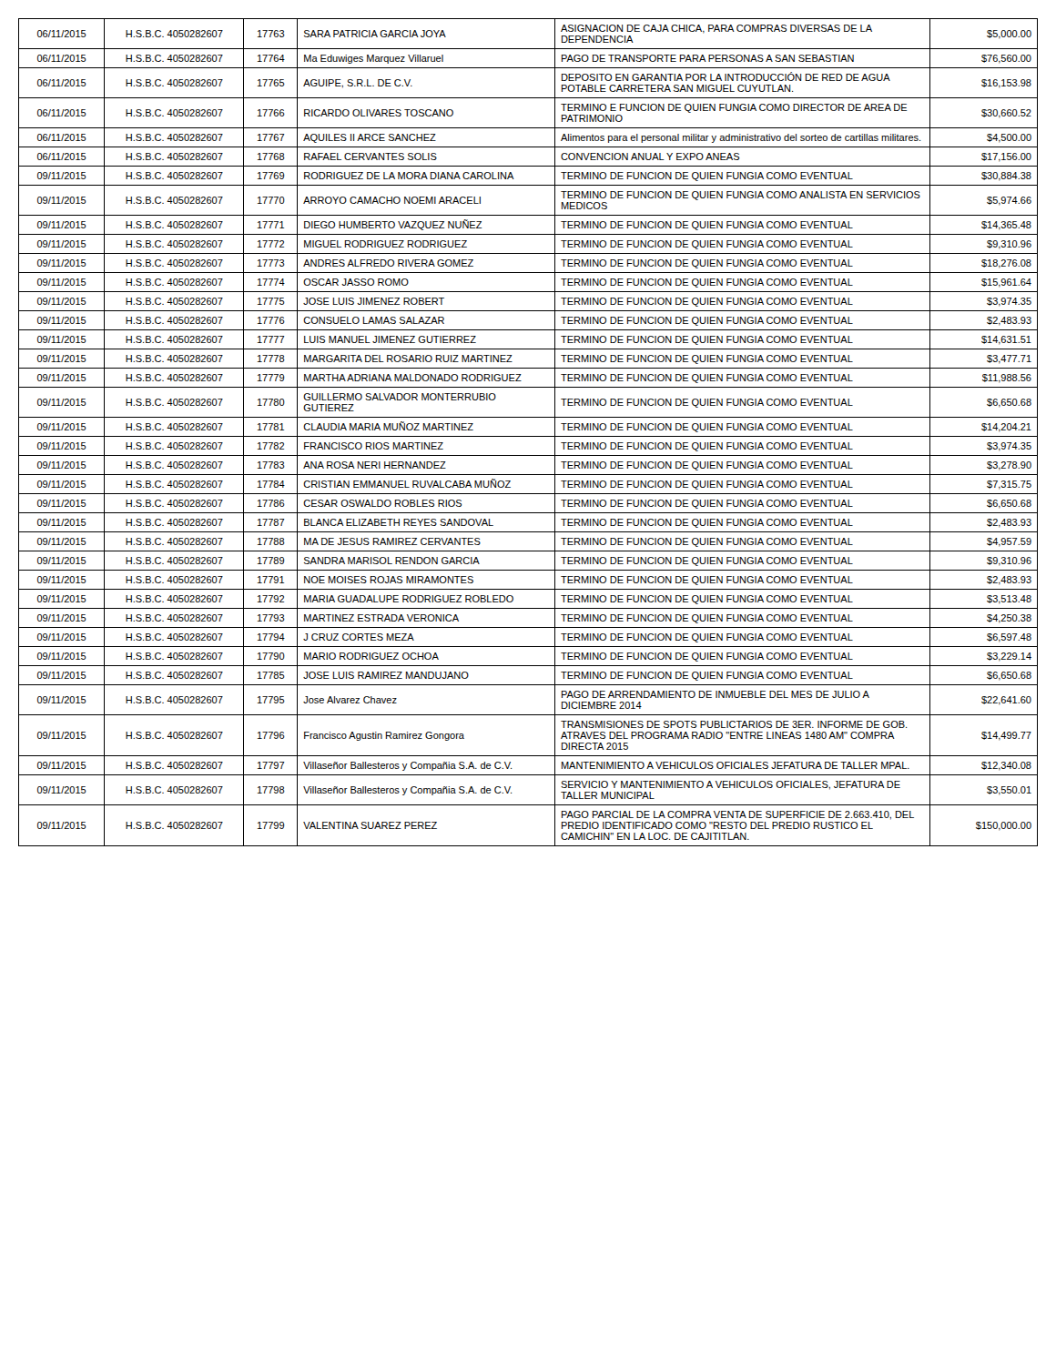| 06/11/2015 | H.S.B.C. 4050282607 | 17763 | SARA PATRICIA GARCIA JOYA | ASIGNACION DE CAJA CHICA, PARA COMPRAS DIVERSAS DE LA DEPENDENCIA | $5,000.00 |
| 06/11/2015 | H.S.B.C. 4050282607 | 17764 | Ma Eduwiges Marquez Villaruel | PAGO DE TRANSPORTE PARA PERSONAS A SAN SEBASTIAN | $76,560.00 |
| 06/11/2015 | H.S.B.C. 4050282607 | 17765 | AGUIPE, S.R.L. DE C.V. | DEPOSITO EN GARANTIA POR LA INTRODUCCIÓN DE RED DE AGUA POTABLE CARRETERA SAN MIGUEL CUYUTLAN. | $16,153.98 |
| 06/11/2015 | H.S.B.C. 4050282607 | 17766 | RICARDO OLIVARES TOSCANO | TERMINO E FUNCION DE QUIEN FUNGIA COMO DIRECTOR DE AREA DE PATRIMONIO | $30,660.52 |
| 06/11/2015 | H.S.B.C. 4050282607 | 17767 | AQUILES II ARCE SANCHEZ | Alimentos para el personal militar y administrativo del sorteo de cartillas militares. | $4,500.00 |
| 06/11/2015 | H.S.B.C. 4050282607 | 17768 | RAFAEL CERVANTES SOLIS | CONVENCION ANUAL Y EXPO ANEAS | $17,156.00 |
| 09/11/2015 | H.S.B.C. 4050282607 | 17769 | RODRIGUEZ DE LA MORA DIANA CAROLINA | TERMINO DE FUNCION DE QUIEN FUNGIA COMO EVENTUAL | $30,884.38 |
| 09/11/2015 | H.S.B.C. 4050282607 | 17770 | ARROYO CAMACHO NOEMI ARACELI | TERMINO DE FUNCION DE QUIEN FUNGIA COMO ANALISTA EN SERVICIOS MEDICOS | $5,974.66 |
| 09/11/2015 | H.S.B.C. 4050282607 | 17771 | DIEGO HUMBERTO VAZQUEZ NUÑEZ | TERMINO DE FUNCION DE QUIEN FUNGIA COMO EVENTUAL | $14,365.48 |
| 09/11/2015 | H.S.B.C. 4050282607 | 17772 | MIGUEL RODRIGUEZ RODRIGUEZ | TERMINO DE FUNCION DE QUIEN FUNGIA COMO EVENTUAL | $9,310.96 |
| 09/11/2015 | H.S.B.C. 4050282607 | 17773 | ANDRES ALFREDO RIVERA GOMEZ | TERMINO DE FUNCION DE QUIEN FUNGIA COMO EVENTUAL | $18,276.08 |
| 09/11/2015 | H.S.B.C. 4050282607 | 17774 | OSCAR JASSO ROMO | TERMINO DE FUNCION DE QUIEN FUNGIA COMO EVENTUAL | $15,961.64 |
| 09/11/2015 | H.S.B.C. 4050282607 | 17775 | JOSE LUIS JIMENEZ ROBERT | TERMINO DE FUNCION DE QUIEN FUNGIA COMO EVENTUAL | $3,974.35 |
| 09/11/2015 | H.S.B.C. 4050282607 | 17776 | CONSUELO LAMAS SALAZAR | TERMINO DE FUNCION DE QUIEN FUNGIA COMO EVENTUAL | $2,483.93 |
| 09/11/2015 | H.S.B.C. 4050282607 | 17777 | LUIS MANUEL JIMENEZ GUTIERREZ | TERMINO DE FUNCION DE QUIEN FUNGIA COMO EVENTUAL | $14,631.51 |
| 09/11/2015 | H.S.B.C. 4050282607 | 17778 | MARGARITA DEL ROSARIO RUIZ MARTINEZ | TERMINO DE FUNCION DE QUIEN FUNGIA COMO EVENTUAL | $3,477.71 |
| 09/11/2015 | H.S.B.C. 4050282607 | 17779 | MARTHA ADRIANA MALDONADO RODRIGUEZ | TERMINO DE FUNCION DE QUIEN FUNGIA COMO EVENTUAL | $11,988.56 |
| 09/11/2015 | H.S.B.C. 4050282607 | 17780 | GUILLERMO SALVADOR MONTERRUBIO GUTIEREZ | TERMINO DE FUNCION DE QUIEN FUNGIA COMO EVENTUAL | $6,650.68 |
| 09/11/2015 | H.S.B.C. 4050282607 | 17781 | CLAUDIA MARIA MUÑOZ MARTINEZ | TERMINO DE FUNCION DE QUIEN FUNGIA COMO EVENTUAL | $14,204.21 |
| 09/11/2015 | H.S.B.C. 4050282607 | 17782 | FRANCISCO RIOS MARTINEZ | TERMINO DE FUNCION DE QUIEN FUNGIA COMO EVENTUAL | $3,974.35 |
| 09/11/2015 | H.S.B.C. 4050282607 | 17783 | ANA ROSA NERI HERNANDEZ | TERMINO DE FUNCION DE QUIEN FUNGIA COMO EVENTUAL | $3,278.90 |
| 09/11/2015 | H.S.B.C. 4050282607 | 17784 | CRISTIAN EMMANUEL RUVALCABA MUÑOZ | TERMINO DE FUNCION DE QUIEN FUNGIA COMO EVENTUAL | $7,315.75 |
| 09/11/2015 | H.S.B.C. 4050282607 | 17786 | CESAR OSWALDO ROBLES RIOS | TERMINO DE FUNCION DE QUIEN FUNGIA COMO EVENTUAL | $6,650.68 |
| 09/11/2015 | H.S.B.C. 4050282607 | 17787 | BLANCA ELIZABETH REYES SANDOVAL | TERMINO DE FUNCION DE QUIEN FUNGIA COMO EVENTUAL | $2,483.93 |
| 09/11/2015 | H.S.B.C. 4050282607 | 17788 | MA DE JESUS RAMIREZ CERVANTES | TERMINO DE FUNCION DE QUIEN FUNGIA COMO EVENTUAL | $4,957.59 |
| 09/11/2015 | H.S.B.C. 4050282607 | 17789 | SANDRA MARISOL RENDON GARCIA | TERMINO DE FUNCION DE QUIEN FUNGIA COMO EVENTUAL | $9,310.96 |
| 09/11/2015 | H.S.B.C. 4050282607 | 17791 | NOE MOISES ROJAS MIRAMONTES | TERMINO DE FUNCION DE QUIEN FUNGIA COMO EVENTUAL | $2,483.93 |
| 09/11/2015 | H.S.B.C. 4050282607 | 17792 | MARIA GUADALUPE RODRIGUEZ ROBLEDO | TERMINO DE FUNCION DE QUIEN FUNGIA COMO EVENTUAL | $3,513.48 |
| 09/11/2015 | H.S.B.C. 4050282607 | 17793 | MARTINEZ ESTRADA VERONICA | TERMINO DE FUNCION DE QUIEN FUNGIA COMO EVENTUAL | $4,250.38 |
| 09/11/2015 | H.S.B.C. 4050282607 | 17794 | J CRUZ CORTES MEZA | TERMINO DE FUNCION DE QUIEN FUNGIA COMO EVENTUAL | $6,597.48 |
| 09/11/2015 | H.S.B.C. 4050282607 | 17790 | MARIO RODRIGUEZ OCHOA | TERMINO DE FUNCION DE QUIEN FUNGIA COMO EVENTUAL | $3,229.14 |
| 09/11/2015 | H.S.B.C. 4050282607 | 17785 | JOSE LUIS RAMIREZ MANDUJANO | TERMINO DE FUNCION DE QUIEN FUNGIA COMO EVENTUAL | $6,650.68 |
| 09/11/2015 | H.S.B.C. 4050282607 | 17795 | Jose Alvarez Chavez | PAGO DE ARRENDAMIENTO DE INMUEBLE DEL MES DE JULIO A DICIEMBRE 2014 | $22,641.60 |
| 09/11/2015 | H.S.B.C. 4050282607 | 17796 | Francisco Agustin Ramirez Gongora | TRANSMISIONES DE SPOTS PUBLICTARIOS DE 3ER. INFORME DE GOB. ATRAVES DEL PROGRAMA RADIO "ENTRE LINEAS 1480 AM" COMPRA DIRECTA 2015 | $14,499.77 |
| 09/11/2015 | H.S.B.C. 4050282607 | 17797 | Villaseñor Ballesteros y Compañia S.A. de C.V. | MANTENIMIENTO A VEHICULOS OFICIALES JEFATURA DE TALLER MPAL. | $12,340.08 |
| 09/11/2015 | H.S.B.C. 4050282607 | 17798 | Villaseñor Ballesteros y Compañia S.A. de C.V. | SERVICIO Y MANTENIMIENTO A VEHICULOS OFICIALES, JEFATURA DE TALLER MUNICIPAL | $3,550.01 |
| 09/11/2015 | H.S.B.C. 4050282607 | 17799 | VALENTINA SUAREZ PEREZ | PAGO PARCIAL DE LA COMPRA VENTA DE SUPERFICIE DE 2.663.410, DEL PREDIO IDENTIFICADO COMO "RESTO DEL PREDIO RUSTICO EL CAMICHIN" EN LA LOC. DE CAJITITLAN. | $150,000.00 |